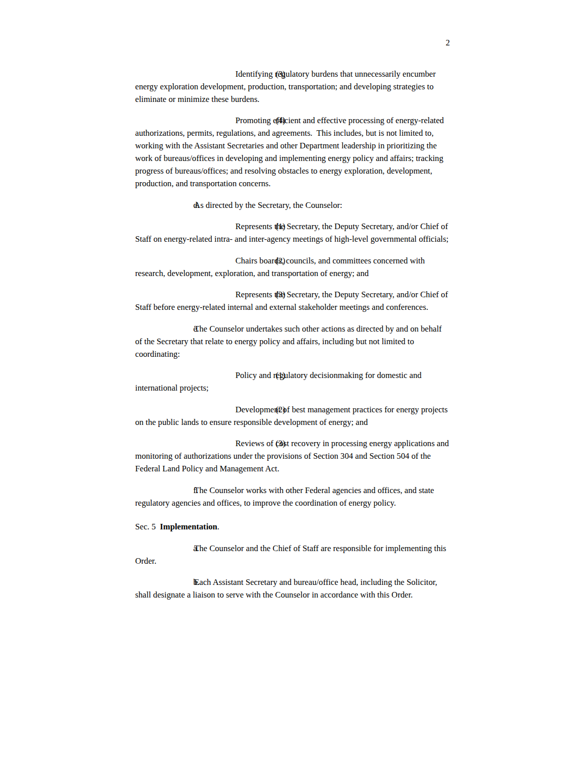2
(3) Identifying regulatory burdens that unnecessarily encumber energy exploration development, production, transportation; and developing strategies to eliminate or minimize these burdens.
(4) Promoting efficient and effective processing of energy-related authorizations, permits, regulations, and agreements. This includes, but is not limited to, working with the Assistant Secretaries and other Department leadership in prioritizing the work of bureaus/offices in developing and implementing energy policy and affairs; tracking progress of bureaus/offices; and resolving obstacles to energy exploration, development, production, and transportation concerns.
d. As directed by the Secretary, the Counselor:
(1) Represents the Secretary, the Deputy Secretary, and/or Chief of Staff on energy-related intra- and inter-agency meetings of high-level governmental officials;
(2) Chairs boards, councils, and committees concerned with research, development, exploration, and transportation of energy; and
(3) Represents the Secretary, the Deputy Secretary, and/or Chief of Staff before energy-related internal and external stakeholder meetings and conferences.
e. The Counselor undertakes such other actions as directed by and on behalf of the Secretary that relate to energy policy and affairs, including but not limited to coordinating:
(1) Policy and regulatory decisionmaking for domestic and international projects;
(2) Development of best management practices for energy projects on the public lands to ensure responsible development of energy; and
(3) Reviews of cost recovery in processing energy applications and monitoring of authorizations under the provisions of Section 304 and Section 504 of the Federal Land Policy and Management Act.
f. The Counselor works with other Federal agencies and offices, and state regulatory agencies and offices, to improve the coordination of energy policy.
Sec. 5 Implementation.
a. The Counselor and the Chief of Staff are responsible for implementing this Order.
b. Each Assistant Secretary and bureau/office head, including the Solicitor, shall designate a liaison to serve with the Counselor in accordance with this Order.